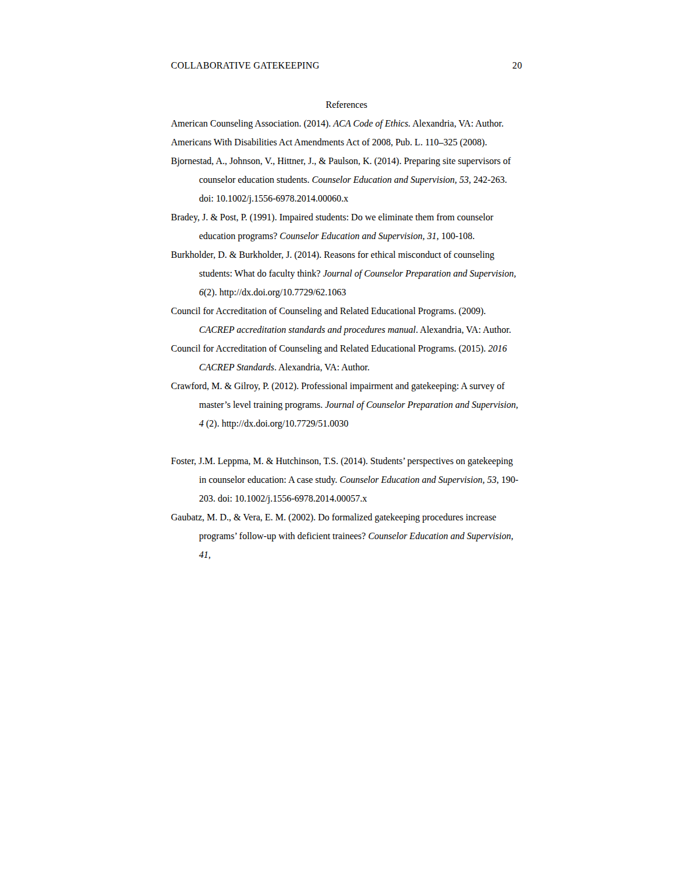Collaborative Gatekeeping 20
References
American Counseling Association. (2014). ACA Code of Ethics. Alexandria, VA: Author.
Americans With Disabilities Act Amendments Act of 2008, Pub. L. 110–325 (2008).
Bjornestad, A., Johnson, V., Hittner, J., & Paulson, K. (2014). Preparing site supervisors of counselor education students. Counselor Education and Supervision, 53, 242-263. doi: 10.1002/j.1556-6978.2014.00060.x
Bradey, J. & Post, P. (1991). Impaired students: Do we eliminate them from counselor education programs? Counselor Education and Supervision, 31, 100-108.
Burkholder, D. & Burkholder, J. (2014). Reasons for ethical misconduct of counseling students: What do faculty think? Journal of Counselor Preparation and Supervision, 6(2). http://dx.doi.org/10.7729/62.1063
Council for Accreditation of Counseling and Related Educational Programs. (2009). CACREP accreditation standards and procedures manual. Alexandria, VA: Author.
Council for Accreditation of Counseling and Related Educational Programs. (2015). 2016 CACREP Standards. Alexandria, VA: Author.
Crawford, M. & Gilroy, P. (2012). Professional impairment and gatekeeping: A survey of master’s level training programs. Journal of Counselor Preparation and Supervision, 4 (2). http://dx.doi.org/10.7729/51.0030
Foster, J.M. Leppma, M. & Hutchinson, T.S. (2014). Students’ perspectives on gatekeeping in counselor education: A case study. Counselor Education and Supervision, 53, 190-203. doi: 10.1002/j.1556-6978.2014.00057.x
Gaubatz, M. D., & Vera, E. M. (2002). Do formalized gatekeeping procedures increase programs’ follow-up with deficient trainees? Counselor Education and Supervision, 41,